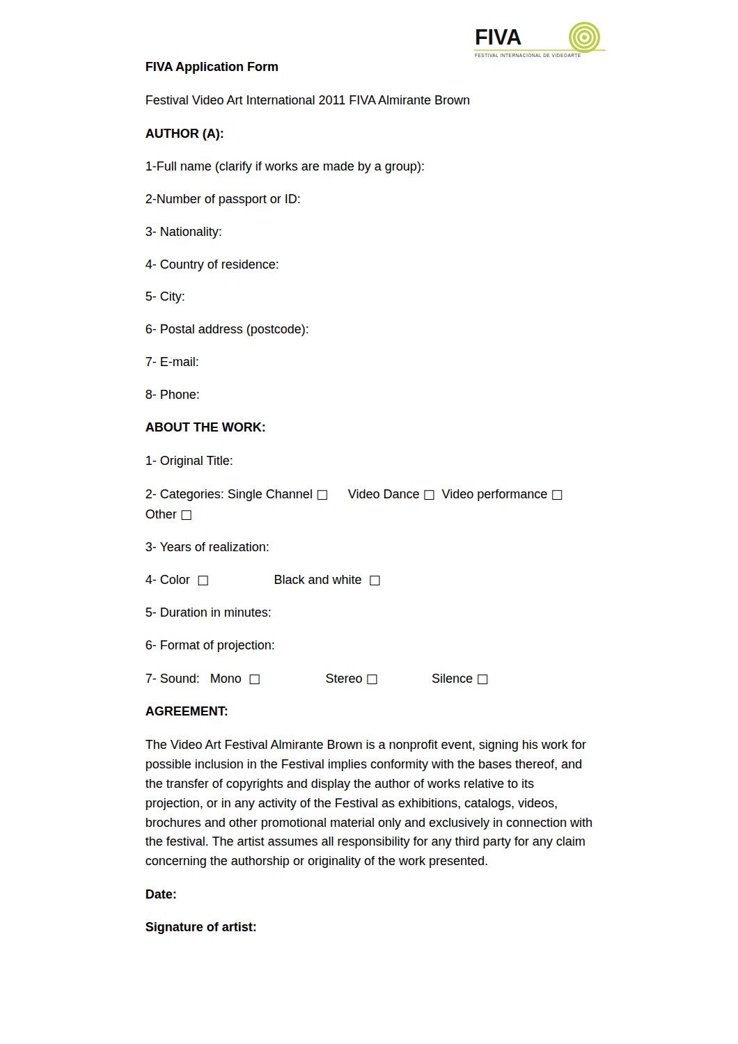FIVA Application Form
Festival Video Art International 2011 FIVA Almirante Brown
AUTHOR (A):
1-Full name (clarify if works are made by a group):
2-Number of passport or ID:
3- Nationality:
4- Country of residence:
5- City:
6- Postal address (postcode):
7- E-mail:
8- Phone:
ABOUT THE WORK:
1- Original Title:
2- Categories: Single Channel □ Video Dance □ Video performance □ Other □
3- Years of realization:
4- Color □ Black and white □
5- Duration in minutes:
6- Format of projection:
7- Sound: Mono □ Stereo □ Silence □
AGREEMENT:
The Video Art Festival Almirante Brown is a nonprofit event, signing his work for possible inclusion in the Festival implies conformity with the bases thereof, and the transfer of copyrights and display the author of works relative to its projection, or in any activity of the Festival as exhibitions, catalogs, videos, brochures and other promotional material only and exclusively in connection with the festival. The artist assumes all responsibility for any third party for any claim concerning the authorship or originality of the work presented.
Date:
Signature of artist: